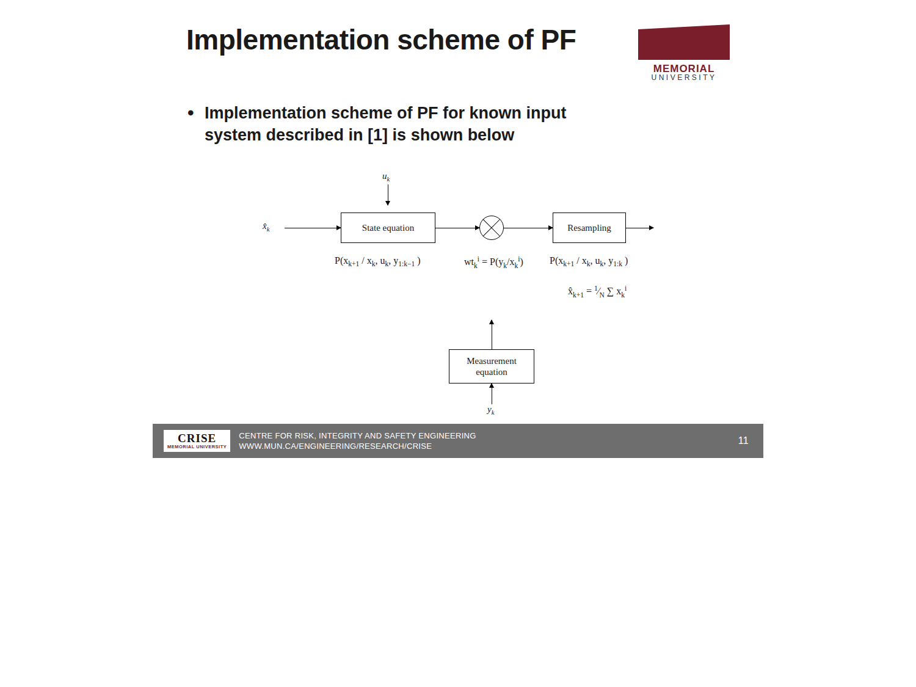Implementation scheme of PF
MEMORIAL
UNIVERSITY
Implementation scheme of PF for known input system described in [1] is shown below
uk
x̂k
State equation
Resampling
P(xk+1 / xk, uk, y1:k−1 ) wtki = P(yk/xki) P(xk+1 / xk, uk, y1:k ) x̂k+1 = 1⁄N ∑ xki
Measurement
equation
yk
CRISE
MEMORIAL UNIVERSITY
CENTRE FOR RISK, INTEGRITY AND SAFETY ENGINEERING
WWW.MUN.CA/ENGINEERING/RESEARCH/CRISE
11